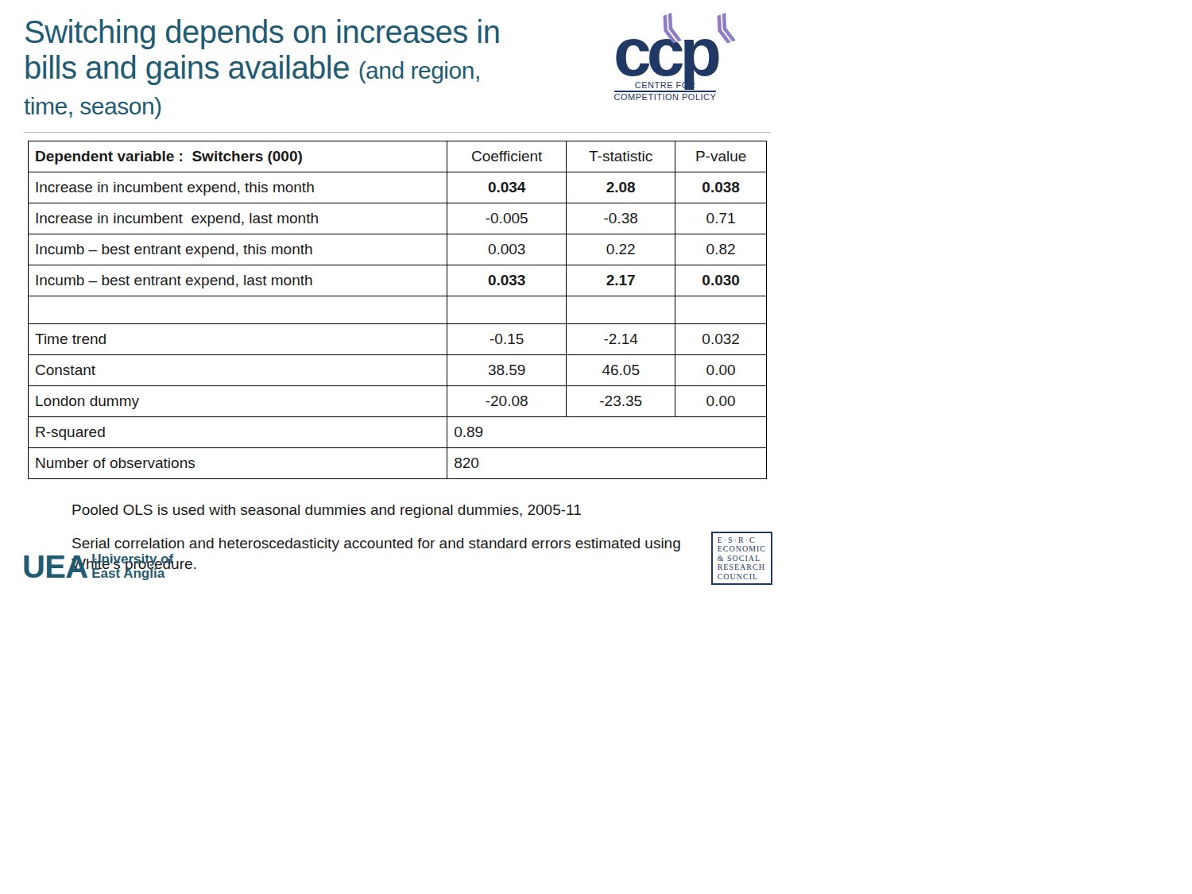⟪⟪ccp
CENTRE FOR
COMPETITION POLICY
Switching depends on increases in bills and gains available (and region, time, season)
| Dependent variable : Switchers (000) | Coefficient | T-statistic | P-value |
| Increase in incumbent expend, this month | 0.034 | 2.08 | 0.038 |
| Increase in incumbent expend, last month | -0.005 | -0.38 | 0.71 |
| Incumb – best entrant expend, this month | 0.003 | 0.22 | 0.82 |
| Incumb – best entrant expend, last month | 0.033 | 2.17 | 0.030 |
| Time trend | -0.15 | -2.14 | 0.032 |
| Constant | 38.59 | 46.05 | 0.00 |
| London dummy | -20.08 | -23.35 | 0.00 |
| R-squared | 0.89 |
| Number of observations | 820 |
Pooled OLS is used with seasonal dummies and regional dummies, 2005-11
Serial correlation and heteroscedasticity accounted for and standard errors estimated using White's procedure.
U E A University of
East Anglia
E·S·R·C
ECONOMIC
& SOCIAL
RESEARCH
COUNCIL